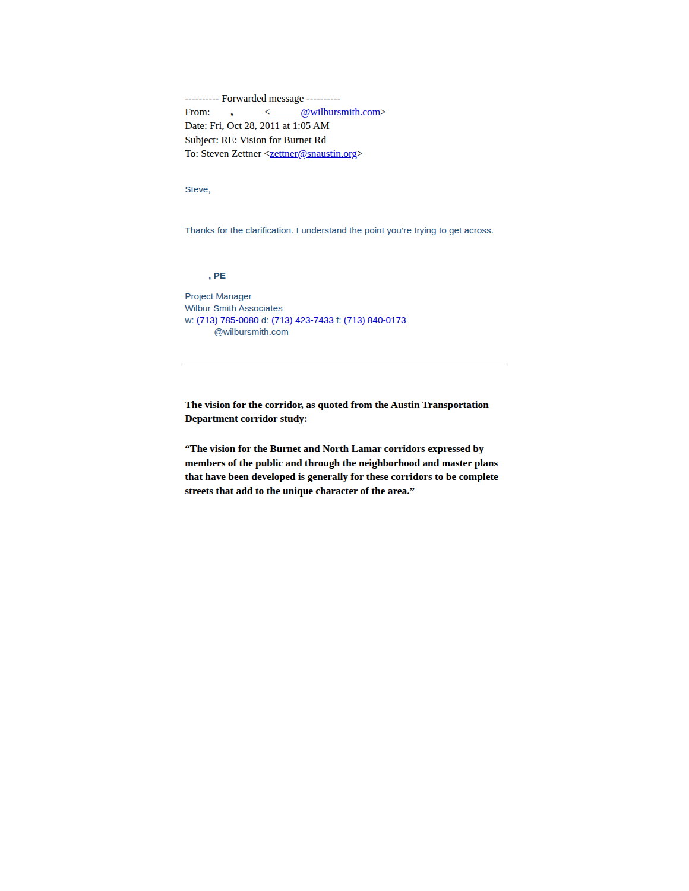---------- Forwarded message ----------
From: , <______@wilbursmith.com>
Date: Fri, Oct 28, 2011 at 1:05 AM
Subject: RE: Vision for Burnet Rd
To: Steven Zettner <zettner@snaustin.org>
Steve,
Thanks for the clarification. I understand the point you’re trying to get across.
, PE
Project Manager
Wilbur Smith Associates
w: (713) 785-0080 d: (713) 423-7433 f: (713) 840-0173
@wilbursmith.com
The vision for the corridor, as quoted from the Austin Transportation Department corridor study:
“The vision for the Burnet and North Lamar corridors expressed by members of the public and through the neighborhood and master plans that have been developed is generally for these corridors to be complete streets that add to the unique character of the area.”